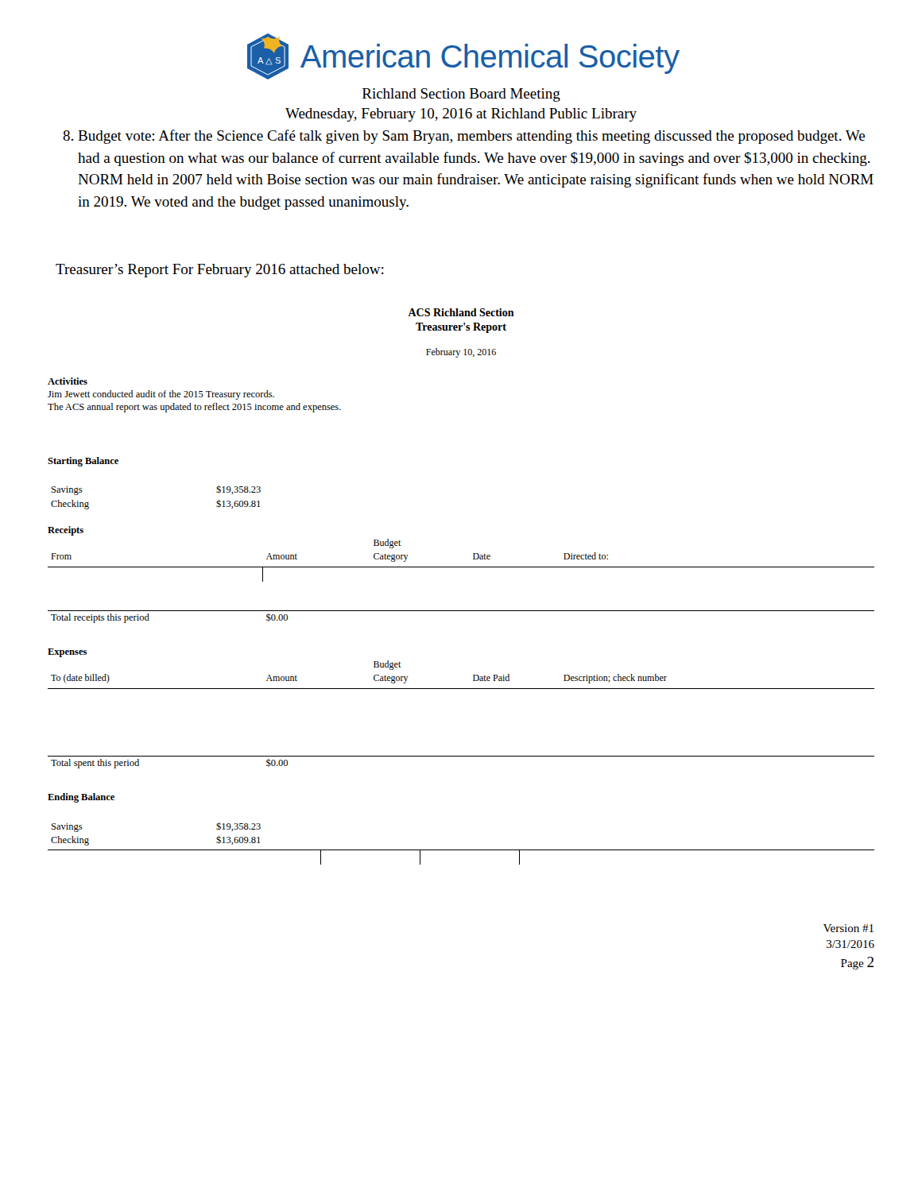A △ S American Chemical Society
Richland Section Board Meeting
Wednesday, February 10, 2016 at Richland Public Library
Budget vote: After the Science Café talk given by Sam Bryan, members attending this meeting discussed the proposed budget. We had a question on what was our balance of current available funds. We have over $19,000 in savings and over $13,000 in checking. NORM held in 2007 held with Boise section was our main fundraiser. We anticipate raising significant funds when we hold NORM in 2019. We voted and the budget passed unanimously.
Treasurer’s Report For February 2016 attached below:
ACS Richland Section
Treasurer's Report
February 10, 2016
Activities
Jim Jewett conducted audit of the 2015 Treasury records.
The ACS annual report was updated to reflect 2015 income and expenses.
Starting Balance
| Savings | $19,358.23 |
| Checking | $13,609.81 |
Receipts
| | | Budget | | |
| From | Amount | Category | Date | Directed to: |
| Total receipts this period | $0.00 | | | |
Expenses
| | | Budget | | |
| To (date billed) | Amount | Category | Date Paid | Description; check number |
| Total spent this period | $0.00 | | | |
Ending Balance
| Savings | $19,358.23 |
| Checking | $13,609.81 |
Version #1
3/31/2016
Page 2